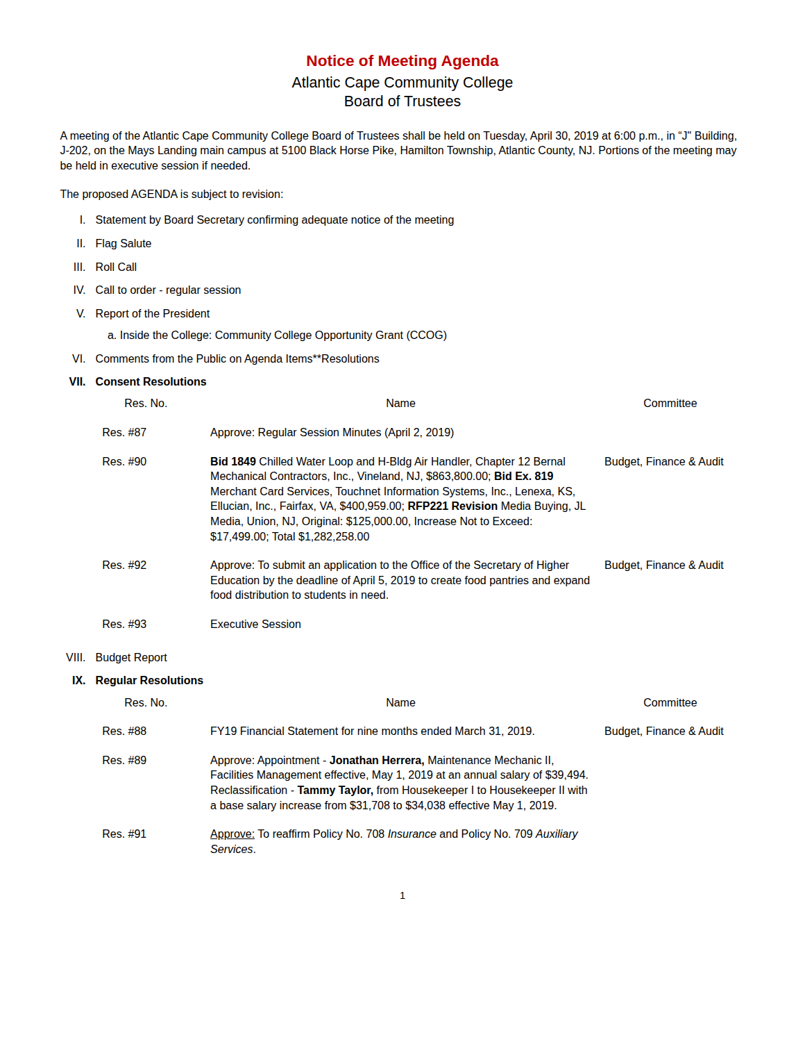Notice of Meeting Agenda
Atlantic Cape Community College
Board of Trustees
A meeting of the Atlantic Cape Community College Board of Trustees shall be held on Tuesday, April 30, 2019 at 6:00 p.m., in “J" Building, J-202, on the Mays Landing main campus at 5100 Black Horse Pike, Hamilton Township, Atlantic County, NJ. Portions of the meeting may be held in executive session if needed.
The proposed AGENDA is subject to revision:
Statement by Board Secretary confirming adequate notice of the meeting
Flag Salute
Roll Call
Call to order - regular session
Report of the President
Inside the College: Community College Opportunity Grant (CCOG)
Comments from the Public on Agenda Items**Resolutions
Consent Resolutions
| Res. No. | Name | Committee |
| --- | --- | --- |
| Res. #87 | Approve: Regular Session Minutes (April 2, 2019) | |
| Res. #90 | Bid 1849 Chilled Water Loop and H-Bldg Air Handler, Chapter 12 Bernal Mechanical Contractors, Inc., Vineland, NJ, $863,800.00; Bid Ex. 819 Merchant Card Services, Touchnet Information Systems, Inc., Lenexa, KS, Ellucian, Inc., Fairfax, VA, $400,959.00; RFP221 Revision Media Buying, JL Media, Union, NJ, Original: $125,000.00, Increase Not to Exceed: $17,499.00; Total $1,282,258.00 | Budget, Finance & Audit |
| Res. #92 | Approve: To submit an application to the Office of the Secretary of Higher Education by the deadline of April 5, 2019 to create food pantries and expand food distribution to students in need. | Budget, Finance & Audit |
| Res. #93 | Executive Session | |
Budget Report
Regular Resolutions
| Res. No. | Name | Committee |
| --- | --- | --- |
| Res. #88 | FY19 Financial Statement for nine months ended March 31, 2019. | Budget, Finance & Audit |
| Res. #89 | Approve: Appointment - Jonathan Herrera, Maintenance Mechanic II, Facilities Management effective, May 1, 2019 at an annual salary of $39,494. Reclassification - Tammy Taylor, from Housekeeper I to Housekeeper II with a base salary increase from $31,708 to $34,038 effective May 1, 2019. | |
| Res. #91 | Approve: To reaffirm Policy No. 708 Insurance and Policy No. 709 Auxiliary Services . | |
1